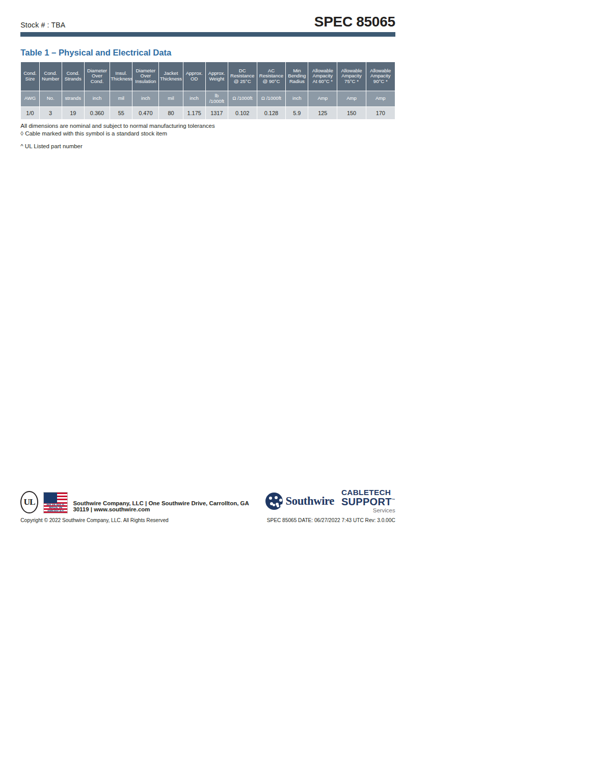Stock # : TBA
SPEC 85065
Table 1 – Physical and Electrical Data
| Cond. Size | Cond. Number | Cond. Strands | Diameter Over Cond. | Insul. Thickness | Diameter Over Insulation | Jacket Thickness | Approx. OD | Approx. Weight | DC Resistance @ 25°C | AC Resistance @ 90°C | Min Bending Radius | Allowable Ampacity At 60°C * | Allowable Ampacity 75°C * | Allowable Ampacity 90°C * |
| --- | --- | --- | --- | --- | --- | --- | --- | --- | --- | --- | --- | --- | --- | --- |
| AWG | No. | strands | inch | mil | inch | mil | inch | lb /1000ft | Ω /1000ft | Ω /1000ft | inch | Amp | Amp | Amp |
| 1/0 | 3 | 19 | 0.360 | 55 | 0.470 | 80 | 1.175 | 1317 | 0.102 | 0.128 | 5.9 | 125 | 150 | 170 |
All dimensions are nominal and subject to normal manufacturing tolerances
◊ Cable marked with this symbol is a standard stock item
^ UL Listed part number
UL
We’ve got it.
MADE IN AMERICA®
Southwire Company, LLC | One Southwire Drive, Carrollton, GA 30119 | www.southwire.com
Southwire
CABLETECH
SUPPORT™
Services
Copyright © 2022 Southwire Company, LLC. All Rights Reserved
SPEC 85065 DATE: 06/27/2022 7:43 UTC Rev: 3.0.00C